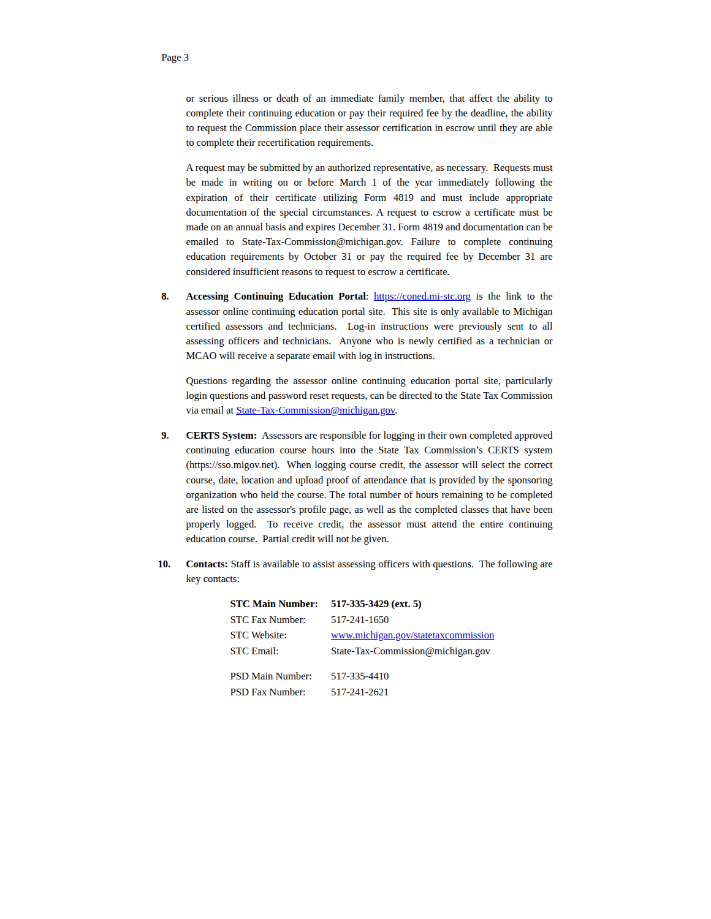Page 3
or serious illness or death of an immediate family member, that affect the ability to complete their continuing education or pay their required fee by the deadline, the ability to request the Commission place their assessor certification in escrow until they are able to complete their recertification requirements.
A request may be submitted by an authorized representative, as necessary. Requests must be made in writing on or before March 1 of the year immediately following the expiration of their certificate utilizing Form 4819 and must include appropriate documentation of the special circumstances. A request to escrow a certificate must be made on an annual basis and expires December 31. Form 4819 and documentation can be emailed to State-Tax-Commission@michigan.gov. Failure to complete continuing education requirements by October 31 or pay the required fee by December 31 are considered insufficient reasons to request to escrow a certificate.
8.
Accessing Continuing Education Portal: https://coned.mi-stc.org is the link to the assessor online continuing education portal site. This site is only available to Michigan certified assessors and technicians. Log-in instructions were previously sent to all assessing officers and technicians. Anyone who is newly certified as a technician or MCAO will receive a separate email with log in instructions.
Questions regarding the assessor online continuing education portal site, particularly login questions and password reset requests, can be directed to the State Tax Commission via email at State-Tax-Commission@michigan.gov.
9.
CERTS System: Assessors are responsible for logging in their own completed approved continuing education course hours into the State Tax Commission’s CERTS system (https://sso.migov.net). When logging course credit, the assessor will select the correct course, date, location and upload proof of attendance that is provided by the sponsoring organization who held the course. The total number of hours remaining to be completed are listed on the assessor's profile page, as well as the completed classes that have been properly logged. To receive credit, the assessor must attend the entire continuing education course. Partial credit will not be given.
10.
Contacts: Staff is available to assist assessing officers with questions. The following are key contacts:
| STC Main Number: | 517-335-3429 (ext. 5) |
| STC Fax Number: | 517-241-1650 |
| STC Website: | www.michigan.gov/statetaxcommission |
| STC Email: | State-Tax-Commission@michigan.gov |
| PSD Main Number: | 517-335-4410 |
| PSD Fax Number: | 517-241-2621 |